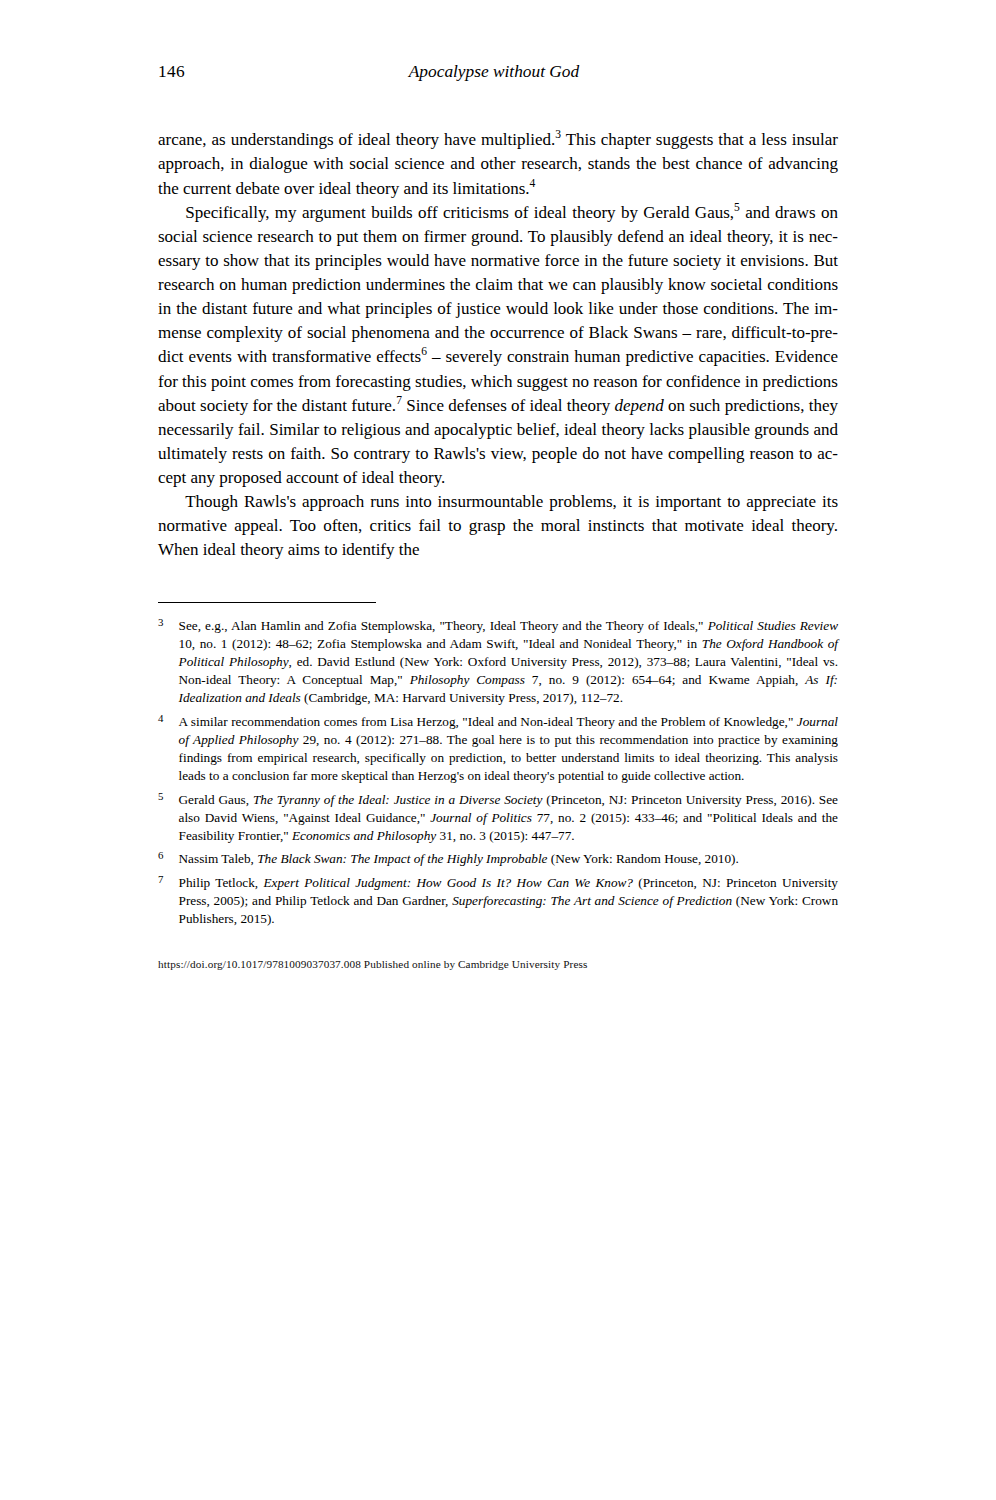146 Apocalypse without God
arcane, as understandings of ideal theory have multiplied.3 This chapter suggests that a less insular approach, in dialogue with social science and other research, stands the best chance of advancing the current debate over ideal theory and its limitations.4
Specifically, my argument builds off criticisms of ideal theory by Gerald Gaus,5 and draws on social science research to put them on firmer ground. To plausibly defend an ideal theory, it is necessary to show that its principles would have normative force in the future society it envisions. But research on human prediction undermines the claim that we can plausibly know societal conditions in the distant future and what principles of justice would look like under those conditions. The immense complexity of social phenomena and the occurrence of Black Swans – rare, difficult-to-predict events with transformative effects6 – severely constrain human predictive capacities. Evidence for this point comes from forecasting studies, which suggest no reason for confidence in predictions about society for the distant future.7 Since defenses of ideal theory depend on such predictions, they necessarily fail. Similar to religious and apocalyptic belief, ideal theory lacks plausible grounds and ultimately rests on faith. So contrary to Rawls's view, people do not have compelling reason to accept any proposed account of ideal theory.
Though Rawls's approach runs into insurmountable problems, it is important to appreciate its normative appeal. Too often, critics fail to grasp the moral instincts that motivate ideal theory. When ideal theory aims to identify the
3 See, e.g., Alan Hamlin and Zofia Stemplowska, "Theory, Ideal Theory and the Theory of Ideals," Political Studies Review 10, no. 1 (2012): 48–62; Zofia Stemplowska and Adam Swift, "Ideal and Nonideal Theory," in The Oxford Handbook of Political Philosophy, ed. David Estlund (New York: Oxford University Press, 2012), 373–88; Laura Valentini, "Ideal vs. Non-ideal Theory: A Conceptual Map," Philosophy Compass 7, no. 9 (2012): 654–64; and Kwame Appiah, As If: Idealization and Ideals (Cambridge, MA: Harvard University Press, 2017), 112–72.
4 A similar recommendation comes from Lisa Herzog, "Ideal and Non-ideal Theory and the Problem of Knowledge," Journal of Applied Philosophy 29, no. 4 (2012): 271–88. The goal here is to put this recommendation into practice by examining findings from empirical research, specifically on prediction, to better understand limits to ideal theorizing. This analysis leads to a conclusion far more skeptical than Herzog's on ideal theory's potential to guide collective action.
5 Gerald Gaus, The Tyranny of the Ideal: Justice in a Diverse Society (Princeton, NJ: Princeton University Press, 2016). See also David Wiens, "Against Ideal Guidance," Journal of Politics 77, no. 2 (2015): 433–46; and "Political Ideals and the Feasibility Frontier," Economics and Philosophy 31, no. 3 (2015): 447–77.
6 Nassim Taleb, The Black Swan: The Impact of the Highly Improbable (New York: Random House, 2010).
7 Philip Tetlock, Expert Political Judgment: How Good Is It? How Can We Know? (Princeton, NJ: Princeton University Press, 2005); and Philip Tetlock and Dan Gardner, Superforecasting: The Art and Science of Prediction (New York: Crown Publishers, 2015).
https://doi.org/10.1017/9781009037037.008 Published online by Cambridge University Press